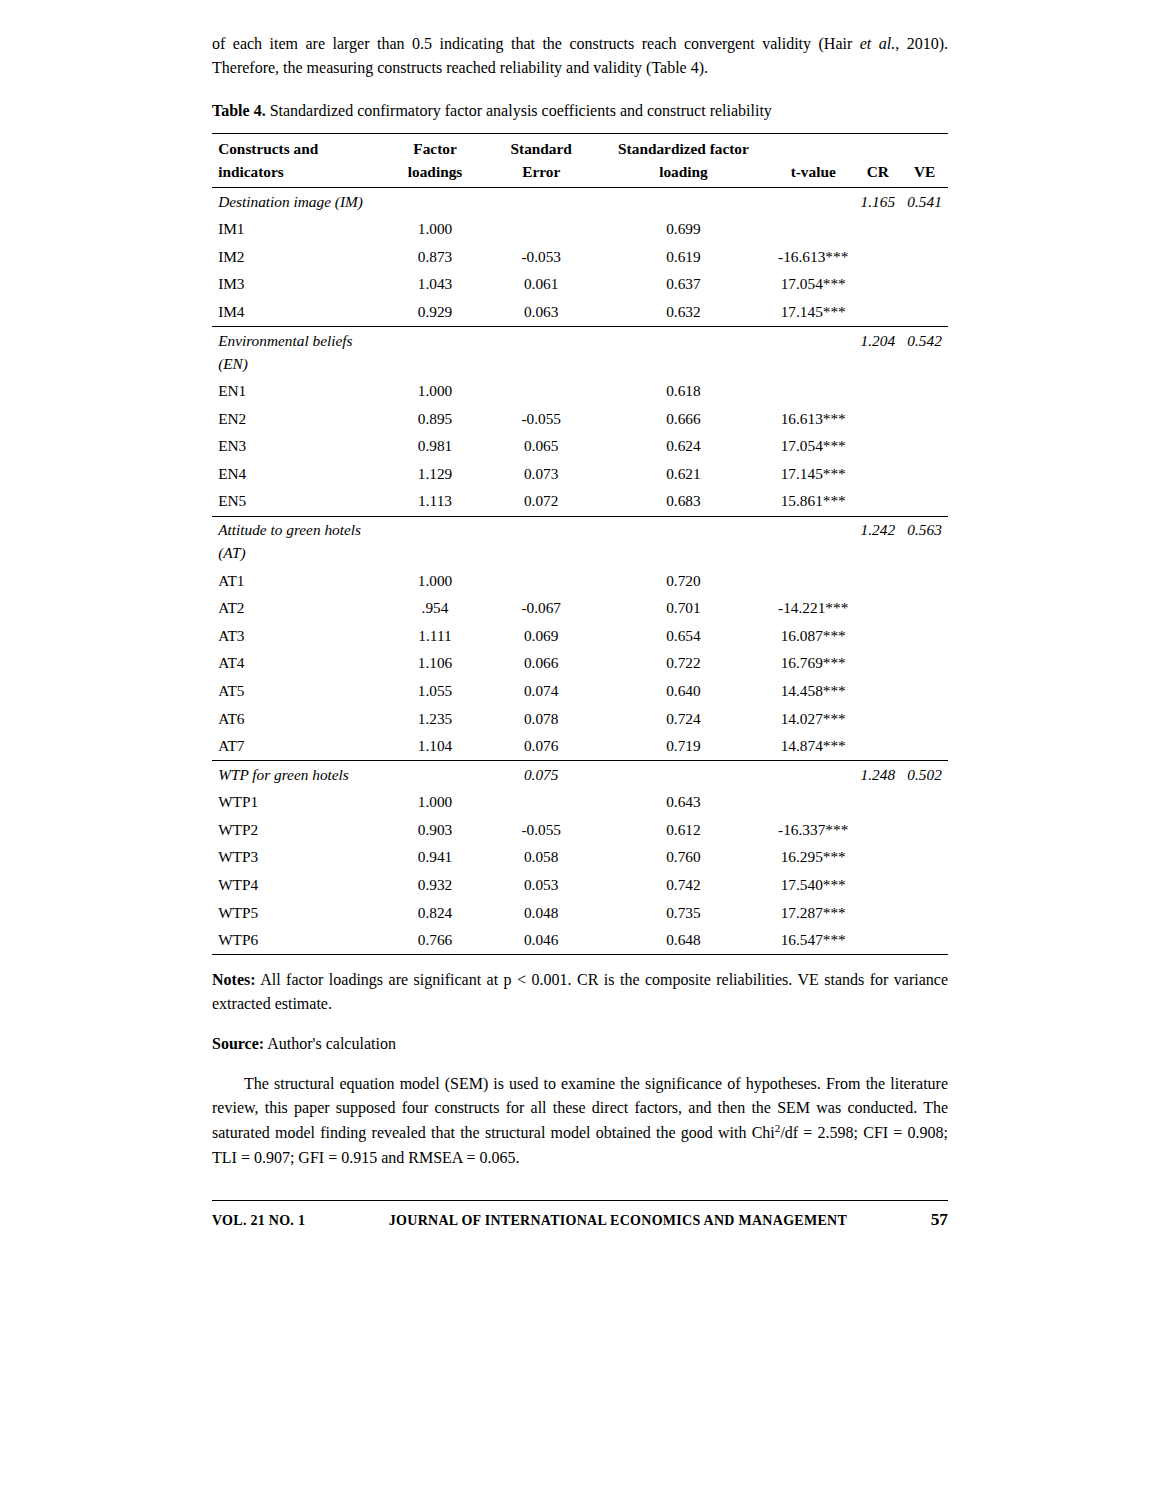of each item are larger than 0.5 indicating that the constructs reach convergent validity (Hair et al., 2010). Therefore, the measuring constructs reached reliability and validity (Table 4).
Table 4. Standardized confirmatory factor analysis coefficients and construct reliability
| Constructs and indicators | Factor loadings | Standard Error | Standardized factor loading | t-value | CR | VE |
| --- | --- | --- | --- | --- | --- | --- |
| Destination image (IM) | | | | | 1.165 | 0.541 |
| IM1 | 1.000 | | 0.699 | | | |
| IM2 | 0.873 | -0.053 | 0.619 | -16.613*** | | |
| IM3 | 1.043 | 0.061 | 0.637 | 17.054*** | | |
| IM4 | 0.929 | 0.063 | 0.632 | 17.145*** | | |
| Environmental beliefs (EN) | | | | | 1.204 | 0.542 |
| EN1 | 1.000 | | 0.618 | | | |
| EN2 | 0.895 | -0.055 | 0.666 | 16.613*** | | |
| EN3 | 0.981 | 0.065 | 0.624 | 17.054*** | | |
| EN4 | 1.129 | 0.073 | 0.621 | 17.145*** | | |
| EN5 | 1.113 | 0.072 | 0.683 | 15.861*** | | |
| Attitude to green hotels (AT) | | | | | 1.242 | 0.563 |
| AT1 | 1.000 | | 0.720 | | | |
| AT2 | .954 | -0.067 | 0.701 | -14.221*** | | |
| AT3 | 1.111 | 0.069 | 0.654 | 16.087*** | | |
| AT4 | 1.106 | 0.066 | 0.722 | 16.769*** | | |
| AT5 | 1.055 | 0.074 | 0.640 | 14.458*** | | |
| AT6 | 1.235 | 0.078 | 0.724 | 14.027*** | | |
| AT7 | 1.104 | 0.076 | 0.719 | 14.874*** | | |
| WTP for green hotels | | 0.075 | | | 1.248 | 0.502 |
| WTP1 | 1.000 | | 0.643 | | | |
| WTP2 | 0.903 | -0.055 | 0.612 | -16.337*** | | |
| WTP3 | 0.941 | 0.058 | 0.760 | 16.295*** | | |
| WTP4 | 0.932 | 0.053 | 0.742 | 17.540*** | | |
| WTP5 | 0.824 | 0.048 | 0.735 | 17.287*** | | |
| WTP6 | 0.766 | 0.046 | 0.648 | 16.547*** | | |
Notes: All factor loadings are significant at p < 0.001. CR is the composite reliabilities. VE stands for variance extracted estimate.
Source: Author's calculation
The structural equation model (SEM) is used to examine the significance of hypotheses. From the literature review, this paper supposed four constructs for all these direct factors, and then the SEM was conducted. The saturated model finding revealed that the structural model obtained the good with Chi2/df = 2.598; CFI = 0.908; TLI = 0.907; GFI = 0.915 and RMSEA = 0.065.
VOL. 21 NO. 1 JOURNAL OF INTERNATIONAL ECONOMICS AND MANAGEMENT 57